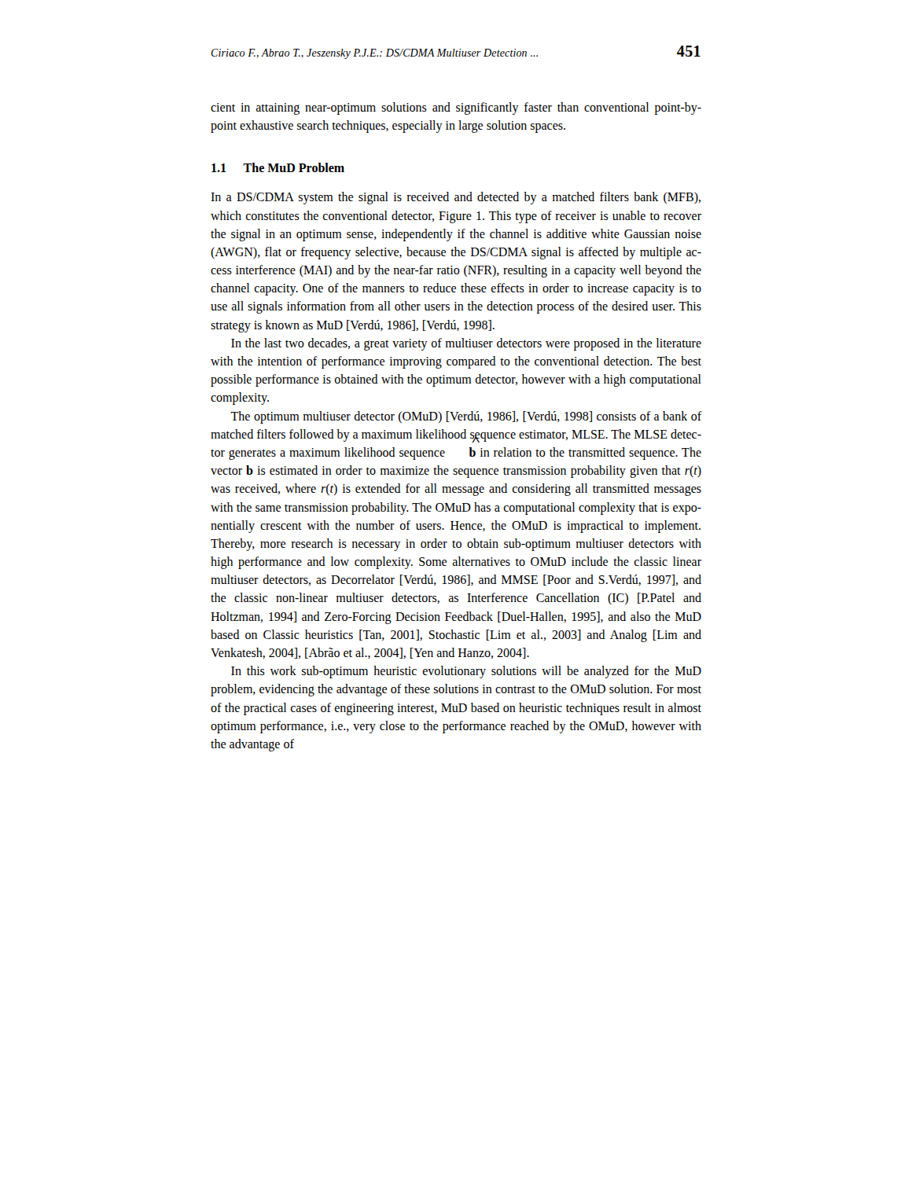Ciriaco F., Abrao T., Jeszensky P.J.E.: DS/CDMA Multiuser Detection ... 451
cient in attaining near-optimum solutions and significantly faster than conventional point-by-point exhaustive search techniques, especially in large solution spaces.
1.1 The MuD Problem
In a DS/CDMA system the signal is received and detected by a matched filters bank (MFB), which constitutes the conventional detector, Figure 1. This type of receiver is unable to recover the signal in an optimum sense, independently if the channel is additive white Gaussian noise (AWGN), flat or frequency selective, because the DS/CDMA signal is affected by multiple access interference (MAI) and by the near-far ratio (NFR), resulting in a capacity well beyond the channel capacity. One of the manners to reduce these effects in order to increase capacity is to use all signals information from all other users in the detection process of the desired user. This strategy is known as MuD [Verdú, 1986], [Verdú, 1998].
In the last two decades, a great variety of multiuser detectors were proposed in the literature with the intention of performance improving compared to the conventional detection. The best possible performance is obtained with the optimum detector, however with a high computational complexity.
The optimum multiuser detector (OMuD) [Verdú, 1986], [Verdú, 1998] consists of a bank of matched filters followed by a maximum likelihood sequence estimator, MLSE. The MLSE detector generates a maximum likelihood sequence b in relation to the transmitted sequence. The vector b is estimated in order to maximize the sequence transmission probability given that r(t) was received, where r(t) is extended for all message and considering all transmitted messages with the same transmission probability. The OMuD has a computational complexity that is exponentially crescent with the number of users. Hence, the OMuD is impractical to implement. Thereby, more research is necessary in order to obtain sub-optimum multiuser detectors with high performance and low complexity. Some alternatives to OMuD include the classic linear multiuser detectors, as Decorrelator [Verdú, 1986], and MMSE [Poor and S.Verdú, 1997], and the classic non-linear multiuser detectors, as Interference Cancellation (IC) [P.Patel and Holtzman, 1994] and Zero-Forcing Decision Feedback [Duel-Hallen, 1995], and also the MuD based on Classic heuristics [Tan, 2001], Stochastic [Lim et al., 2003] and Analog [Lim and Venkatesh, 2004], [Abrão et al., 2004], [Yen and Hanzo, 2004].
In this work sub-optimum heuristic evolutionary solutions will be analyzed for the MuD problem, evidencing the advantage of these solutions in contrast to the OMuD solution. For most of the practical cases of engineering interest, MuD based on heuristic techniques result in almost optimum performance, i.e., very close to the performance reached by the OMuD, however with the advantage of